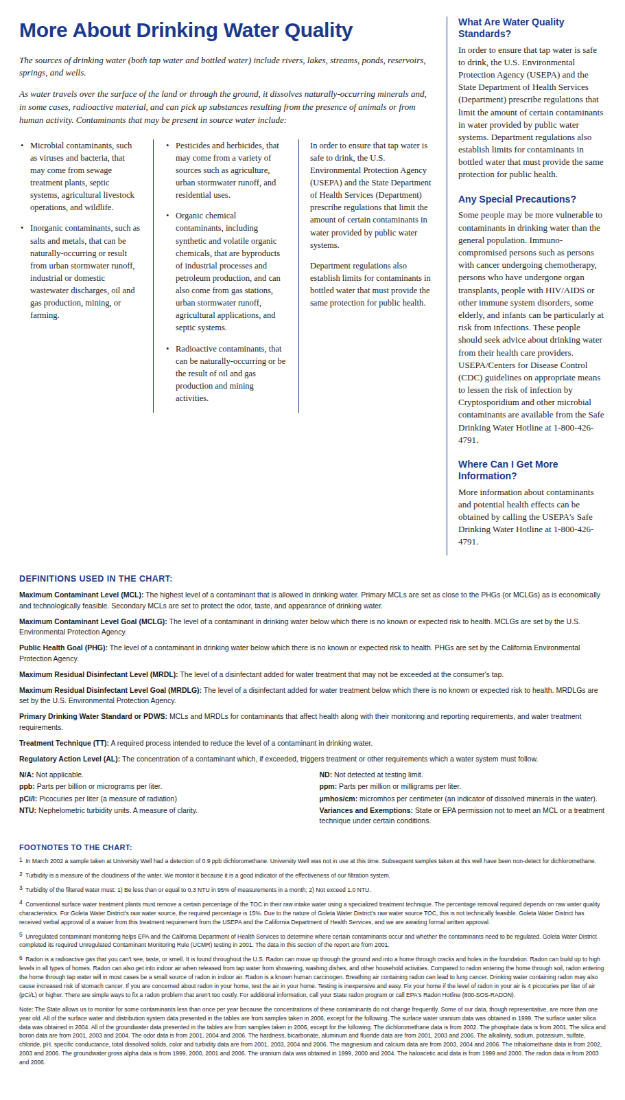More About Drinking Water Quality
The sources of drinking water (both tap water and bottled water) include rivers, lakes, streams, ponds, reservoirs, springs, and wells.
As water travels over the surface of the land or through the ground, it dissolves naturally-occurring minerals and, in some cases, radioactive material, and can pick up substances resulting from the presence of animals or from human activity. Contaminants that may be present in source water include:
Microbial contaminants, such as viruses and bacteria, that may come from sewage treatment plants, septic systems, agricultural livestock operations, and wildlife.
Inorganic contaminants, such as salts and metals, that can be naturally-occurring or result from urban stormwater runoff, industrial or domestic wastewater discharges, oil and gas production, mining, or farming.
Pesticides and herbicides, that may come from a variety of sources such as agriculture, urban stormwater runoff, and residential uses.
Organic chemical contaminants, including synthetic and volatile organic chemicals, that are byproducts of industrial processes and petroleum production, and can also come from gas stations, urban stormwater runoff, agricultural applications, and septic systems.
Radioactive contaminants, that can be naturally-occurring or be the result of oil and gas production and mining activities.
In order to ensure that tap water is safe to drink, the U.S. Environmental Protection Agency (USEPA) and the State Department of Health Services (Department) prescribe regulations that limit the amount of certain contaminants in water provided by public water systems.
Department regulations also establish limits for contaminants in bottled water that must provide the same protection for public health.
What Are Water Quality Standards?
In order to ensure that tap water is safe to drink, the U.S. Environmental Protection Agency (USEPA) and the State Department of Health Services (Department) prescribe regulations that limit the amount of certain contaminants in water provided by public water systems. Department regulations also establish limits for contaminants in bottled water that must provide the same protection for public health.
Any Special Precautions?
Some people may be more vulnerable to contaminants in drinking water than the general population. Immuno-compromised persons such as persons with cancer undergoing chemotherapy, persons who have undergone organ transplants, people with HIV/AIDS or other immune system disorders, some elderly, and infants can be particularly at risk from infections. These people should seek advice about drinking water from their health care providers. USEPA/Centers for Disease Control (CDC) guidelines on appropriate means to lessen the risk of infection by Cryptosporidium and other microbial contaminants are available from the Safe Drinking Water Hotline at 1-800-426-4791.
Where Can I Get More Information?
More information about contaminants and potential health effects can be obtained by calling the USEPA's Safe Drinking Water Hotline at 1-800-426-4791.
DEFINITIONS USED IN THE CHART:
Maximum Contaminant Level (MCL): The highest level of a contaminant that is allowed in drinking water. Primary MCLs are set as close to the PHGs (or MCLGs) as is economically and technologically feasible. Secondary MCLs are set to protect the odor, taste, and appearance of drinking water.
Maximum Contaminant Level Goal (MCLG): The level of a contaminant in drinking water below which there is no known or expected risk to health. MCLGs are set by the U.S. Environmental Protection Agency.
Public Health Goal (PHG): The level of a contaminant in drinking water below which there is no known or expected risk to health. PHGs are set by the California Environmental Protection Agency.
Maximum Residual Disinfectant Level (MRDL): The level of a disinfectant added for water treatment that may not be exceeded at the consumer's tap.
Maximum Residual Disinfectant Level Goal (MRDLG): The level of a disinfectant added for water treatment below which there is no known or expected risk to health. MRDLGs are set by the U.S. Environmental Protection Agency.
Primary Drinking Water Standard or PDWS: MCLs and MRDLs for contaminants that affect health along with their monitoring and reporting requirements, and water treatment requirements.
Treatment Technique (TT): A required process intended to reduce the level of a contaminant in drinking water.
Regulatory Action Level (AL): The concentration of a contaminant which, if exceeded, triggers treatment or other requirements which a water system must follow.
N/A: Not applicable.
ppb: Parts per billion or micrograms per liter.
pCi/l: Picocuries per liter (a measure of radiation)
NTU: Nephelometric turbidity units. A measure of clarity.
ND: Not detected at testing limit.
ppm: Parts per million or milligrams per liter.
µmhos/cm: micromhos per centimeter (an indicator of dissolved minerals in the water).
Variances and Exemptions: State or EPA permission not to meet an MCL or a treatment technique under certain conditions.
FOOTNOTES TO THE CHART:
1 In March 2002 a sample taken at University Well had a detection of 0.9 ppb dichloromethane. University Well was not in use at this time. Subsequent samples taken at this well have been non-detect for dichloromethane.
2 Turbidity is a measure of the cloudiness of the water. We monitor it because it is a good indicator of the effectiveness of our filtration system.
3 Turbidity of the filtered water must: 1) Be less than or equal to 0.3 NTU in 95% of measurements in a month; 2) Not exceed 1.0 NTU.
4 Conventional surface water treatment plants must remove a certain percentage of the TOC in their raw intake water using a specialized treatment technique. The percentage removal required depends on raw water quality characteristics. For Goleta Water District's raw water source, the required percentage is 15%. Due to the nature of Goleta Water District's raw water source TOC, this is not technically feasible. Goleta Water District has received verbal approval of a waiver from this treatment requirement from the USEPA and the California Department of Health Services, and we are awaiting formal written approval.
5 Unregulated contaminant monitoring helps EPA and the California Department of Health Services to determine where certain contaminants occur and whether the contaminants need to be regulated. Goleta Water District completed its required Unregulated Contaminant Monitoring Rule (UCMR) testing in 2001. The data in this section of the report are from 2001.
6 Radon is a radioactive gas that you can't see, taste, or smell. It is found throughout the U.S. Radon can move up through the ground and into a home through cracks and holes in the foundation. Radon can build up to high levels in all types of homes. Radon can also get into indoor air when released from tap water from showering, washing dishes, and other household activities. Compared to radon entering the home through soil, radon entering the home through tap water will in most cases be a small source of radon in indoor air. Radon is a known human carcinogen. Breathing air containing radon can lead to lung cancer. Drinking water containing radon may also cause increased risk of stomach cancer. If you are concerned about radon in your home, test the air in your home. Testing is inexpensive and easy. Fix your home if the level of radon in your air is 4 picocuries per liter of air (pCi/L) or higher. There are simple ways to fix a radon problem that aren't too costly. For additional information, call your State radon program or call EPA's Radon Hotline (800-SOS-RADON).
Note: The State allows us to monitor for some contaminants less than once per year because the concentrations of these contaminants do not change frequently. Some of our data, though representative, are more than one year old. All of the surface water and distribution system data presented in the tables are from samples taken in 2006, except for the following. The surface water uranium data was obtained in 1999. The surface water silica data was obtained in 2004. All of the groundwater data presented in the tables are from samples taken in 2006, except for the following. The dichloromethane data is from 2002. The phosphate data is from 2001. The silica and boron data are from 2001, 2003 and 2004. The odor data is from 2001, 2004 and 2006. The hardness, bicarbonate, aluminum and fluoride data are from 2001, 2003 and 2006. The alkalinity, sodium, potassium, sulfate, chloride, pH, specific conductance, total dissolved solids, color and turbidity data are from 2001, 2003, 2004 and 2006. The magnesium and calcium data are from 2003, 2004 and 2006. The trihalomethane data is from 2002, 2003 and 2006. The groundwater gross alpha data is from 1999, 2000, 2001 and 2006. The uranium data was obtained in 1999, 2000 and 2004. The haloacetic acid data is from 1999 and 2000. The radon data is from 2003 and 2006.